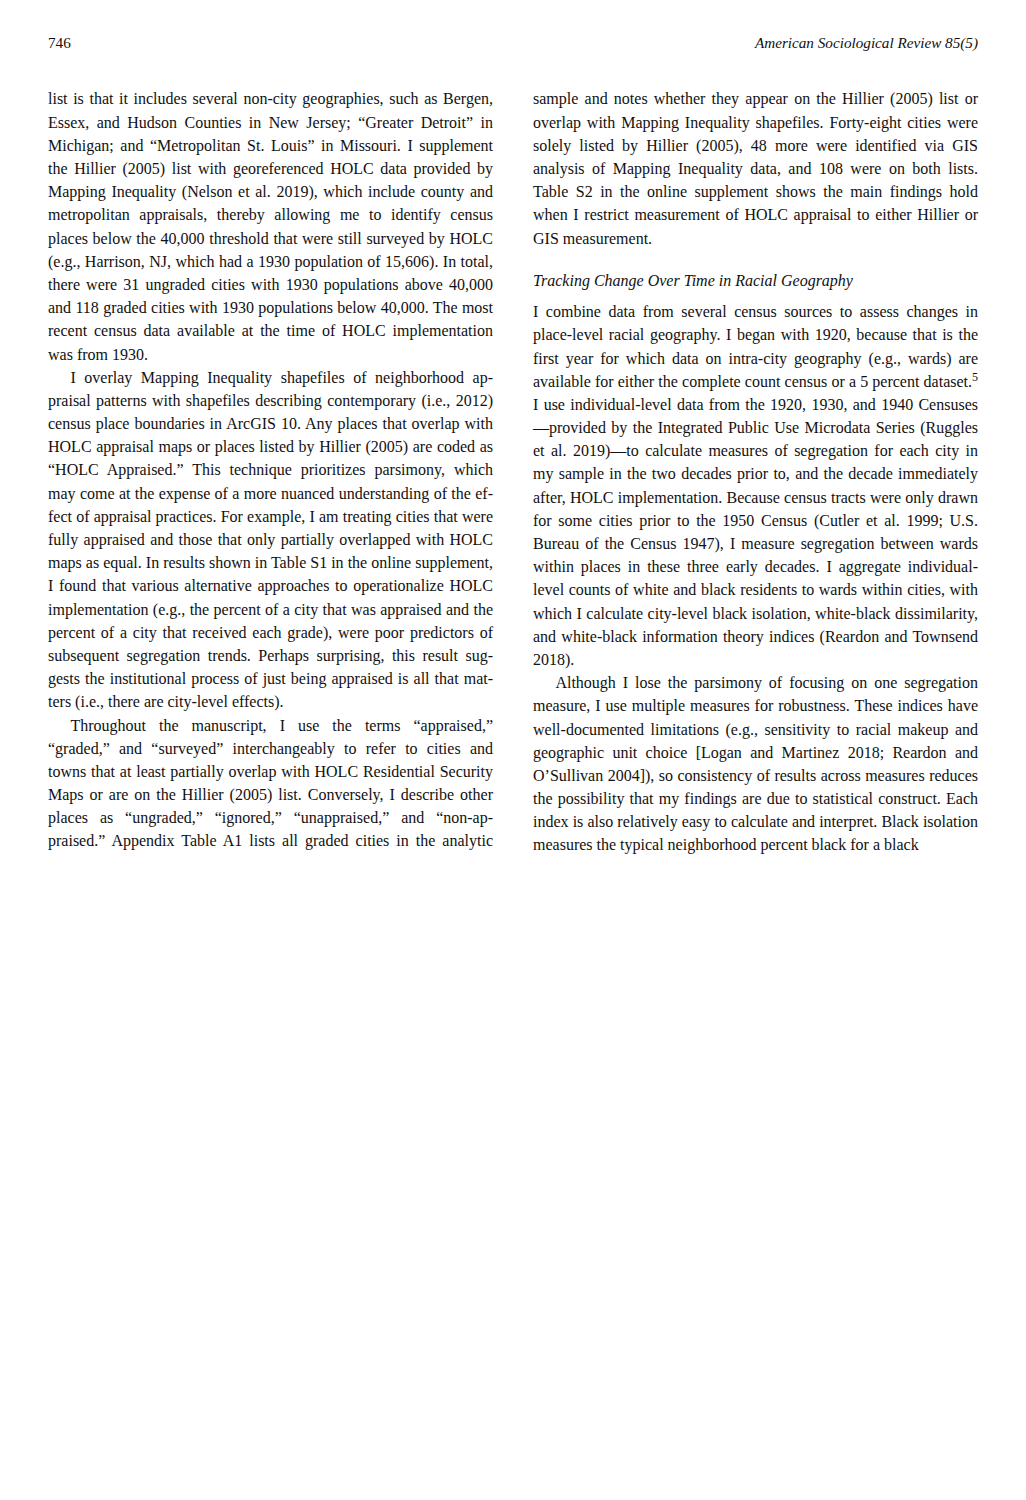746 American Sociological Review 85(5)
list is that it includes several non-city geographies, such as Bergen, Essex, and Hudson Counties in New Jersey; “Greater Detroit” in Michigan; and “Metropolitan St. Louis” in Missouri. I supplement the Hillier (2005) list with georeferenced HOLC data provided by Mapping Inequality (Nelson et al. 2019), which include county and metropolitan appraisals, thereby allowing me to identify census places below the 40,000 threshold that were still surveyed by HOLC (e.g., Harrison, NJ, which had a 1930 population of 15,606). In total, there were 31 ungraded cities with 1930 populations above 40,000 and 118 graded cities with 1930 populations below 40,000. The most recent census data available at the time of HOLC implementation was from 1930.
I overlay Mapping Inequality shapefiles of neighborhood appraisal patterns with shapefiles describing contemporary (i.e., 2012) census place boundaries in ArcGIS 10. Any places that overlap with HOLC appraisal maps or places listed by Hillier (2005) are coded as “HOLC Appraised.” This technique prioritizes parsimony, which may come at the expense of a more nuanced understanding of the effect of appraisal practices. For example, I am treating cities that were fully appraised and those that only partially overlapped with HOLC maps as equal. In results shown in Table S1 in the online supplement, I found that various alternative approaches to operationalize HOLC implementation (e.g., the percent of a city that was appraised and the percent of a city that received each grade), were poor predictors of subsequent segregation trends. Perhaps surprising, this result suggests the institutional process of just being appraised is all that matters (i.e., there are city-level effects).
Throughout the manuscript, I use the terms “appraised,” “graded,” and “surveyed” interchangeably to refer to cities and towns that at least partially overlap with HOLC Residential Security Maps or are on the Hillier (2005) list. Conversely, I describe other places as “ungraded,” “ignored,” “unappraised,” and “non-appraised.” Appendix Table A1 lists all graded cities in the analytic sample and notes whether they appear on the Hillier (2005) list or overlap with Mapping Inequality shapefiles. Forty-eight cities were solely listed by Hillier (2005), 48 more were identified via GIS analysis of Mapping Inequality data, and 108 were on both lists. Table S2 in the online supplement shows the main findings hold when I restrict measurement of HOLC appraisal to either Hillier or GIS measurement.
Tracking Change Over Time in Racial Geography
I combine data from several census sources to assess changes in place-level racial geography. I began with 1920, because that is the first year for which data on intra-city geography (e.g., wards) are available for either the complete count census or a 5 percent dataset.5 I use individual-level data from the 1920, 1930, and 1940 Censuses—provided by the Integrated Public Use Microdata Series (Ruggles et al. 2019)—to calculate measures of segregation for each city in my sample in the two decades prior to, and the decade immediately after, HOLC implementation. Because census tracts were only drawn for some cities prior to the 1950 Census (Cutler et al. 1999; U.S. Bureau of the Census 1947), I measure segregation between wards within places in these three early decades. I aggregate individual-level counts of white and black residents to wards within cities, with which I calculate city-level black isolation, white-black dissimilarity, and white-black information theory indices (Reardon and Townsend 2018).
Although I lose the parsimony of focusing on one segregation measure, I use multiple measures for robustness. These indices have well-documented limitations (e.g., sensitivity to racial makeup and geographic unit choice [Logan and Martinez 2018; Reardon and O’Sullivan 2004]), so consistency of results across measures reduces the possibility that my findings are due to statistical construct. Each index is also relatively easy to calculate and interpret. Black isolation measures the typical neighborhood percent black for a black